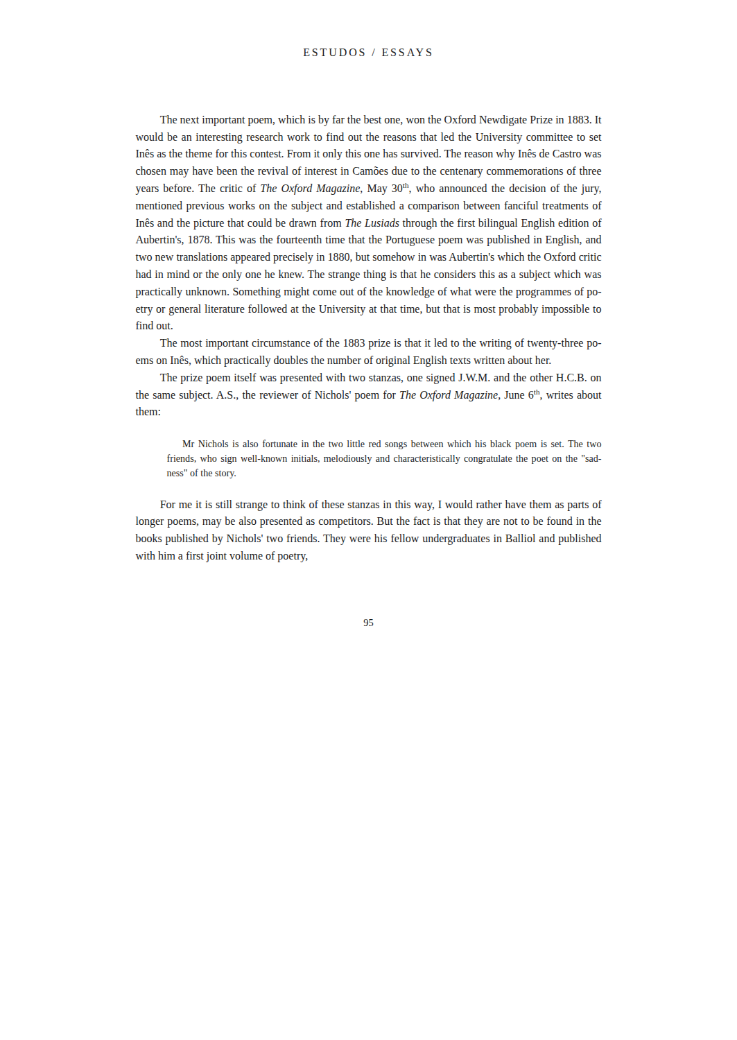Estudos / Essays
The next important poem, which is by far the best one, won the Oxford Newdigate Prize in 1883. It would be an interesting research work to find out the reasons that led the University committee to set Inês as the theme for this contest. From it only this one has survived. The reason why Inês de Castro was chosen may have been the revival of interest in Camões due to the centenary commemorations of three years before. The critic of The Oxford Magazine, May 30th, who announced the decision of the jury, mentioned previous works on the subject and established a comparison between fanciful treatments of Inês and the picture that could be drawn from The Lusiads through the first bilingual English edition of Aubertin's, 1878. This was the fourteenth time that the Portuguese poem was published in English, and two new translations appeared precisely in 1880, but somehow in was Aubertin's which the Oxford critic had in mind or the only one he knew. The strange thing is that he considers this as a subject which was practically unknown. Something might come out of the knowledge of what were the programmes of poetry or general literature followed at the University at that time, but that is most probably impossible to find out.
The most important circumstance of the 1883 prize is that it led to the writing of twenty-three poems on Inês, which practically doubles the number of original English texts written about her.
The prize poem itself was presented with two stanzas, one signed J.W.M. and the other H.C.B. on the same subject. A.S., the reviewer of Nichols' poem for The Oxford Magazine, June 6th, writes about them:
Mr Nichols is also fortunate in the two little red songs between which his black poem is set. The two friends, who sign well-known initials, melodiously and characteristically congratulate the poet on the "sadness" of the story.
For me it is still strange to think of these stanzas in this way, I would rather have them as parts of longer poems, may be also presented as competitors. But the fact is that they are not to be found in the books published by Nichols' two friends. They were his fellow undergraduates in Balliol and published with him a first joint volume of poetry,
95